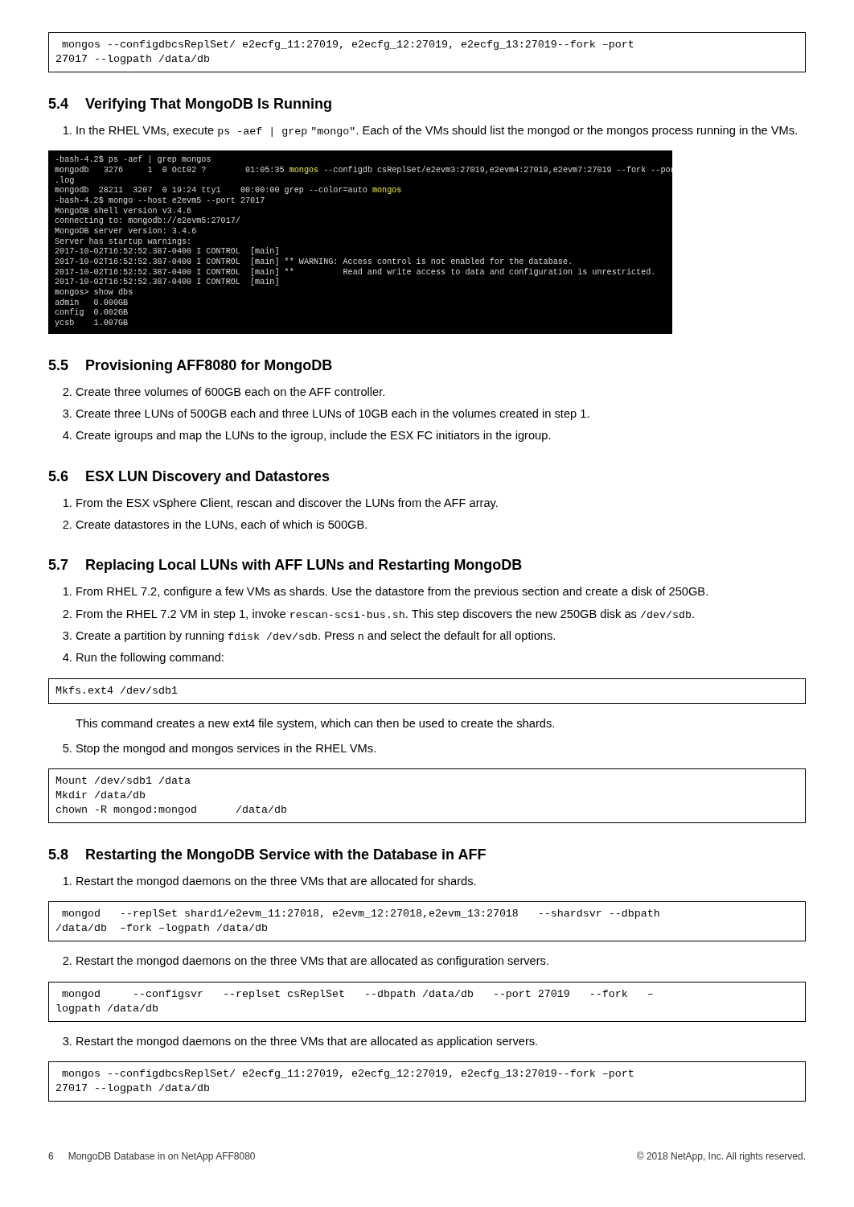mongos --configdbcsReplSet/ e2ecfg_11:27019, e2ecfg_12:27019, e2ecfg_13:27019--fork –port
27017 --logpath /data/db
5.4 Verifying That MongoDB Is Running
In the RHEL VMs, execute ps -aef | grep "mongo". Each of the VMs should list the mongod or the mongos process running in the VMs.
-bash-4.2$ ps -aef | grep mongos mongodb 3276 1 0 Oct02 ? 01:05:35 mongos --configdb csReplSet/e2evm3:27019,e2evm4:27019,e2evm7:27019 --fork --port 27017 --logpath /data/db/mongod .log mongodb 28211 3207 0 19:24 tty1 00:00:00 grep --color=auto mongos -bash-4.2$ mongo --host e2evm5 --port 27017 MongoDB shell version v3.4.6 connecting to: mongodb://e2evm5:27017/ MongoDB server version: 3.4.6 Server has startup warnings: 2017-10-02T16:52:52.387-0400 I CONTROL [main] 2017-10-02T16:52:52.387-0400 I CONTROL [main] ** WARNING: Access control is not enabled for the database. 2017-10-02T16:52:52.387-0400 I CONTROL [main] ** Read and write access to data and configuration is unrestricted. 2017-10-02T16:52:52.387-0400 I CONTROL [main] mongos> show dbs admin 0.000GB config 0.002GB ycsb 1.007GB
5.5 Provisioning AFF8080 for MongoDB
Create three volumes of 600GB each on the AFF controller.
Create three LUNs of 500GB each and three LUNs of 10GB each in the volumes created in step 1.
Create igroups and map the LUNs to the igroup, include the ESX FC initiators in the igroup.
5.6 ESX LUN Discovery and Datastores
From the ESX vSphere Client, rescan and discover the LUNs from the AFF array.
Create datastores in the LUNs, each of which is 500GB.
5.7 Replacing Local LUNs with AFF LUNs and Restarting MongoDB
From RHEL 7.2, configure a few VMs as shards. Use the datastore from the previous section and create a disk of 250GB.
From the RHEL 7.2 VM in step 1, invoke rescan-scsi-bus.sh. This step discovers the new 250GB disk as /dev/sdb.
Create a partition by running fdisk /dev/sdb. Press n and select the default for all options.
Run the following command:
Mkfs.ext4 /dev/sdb1
This command creates a new ext4 file system, which can then be used to create the shards.
Stop the mongod and mongos services in the RHEL VMs.
Mount /dev/sdb1 /data
Mkdir /data/db
chown -R mongod:mongod      /data/db
5.8 Restarting the MongoDB Service with the Database in AFF
Restart the mongod daemons on the three VMs that are allocated for shards.
 mongod   --replSet shard1/e2evm_11:27018, e2evm_12:27018,e2evm_13:27018   --shardsvr --dbpath
/data/db  –fork –logpath /data/db
Restart the mongod daemons on the three VMs that are allocated as configuration servers.
 mongod     --configsvr   --replset csReplSet   --dbpath /data/db   --port 27019   --fork   –
logpath /data/db
Restart the mongod daemons on the three VMs that are allocated as application servers.
 mongos --configdbcsReplSet/ e2ecfg_11:27019, e2ecfg_12:27019, e2ecfg_13:27019--fork –port
27017 --logpath /data/db
6 MongoDB Database in on NetApp AFF8080
© 2018 NetApp, Inc. All rights reserved.